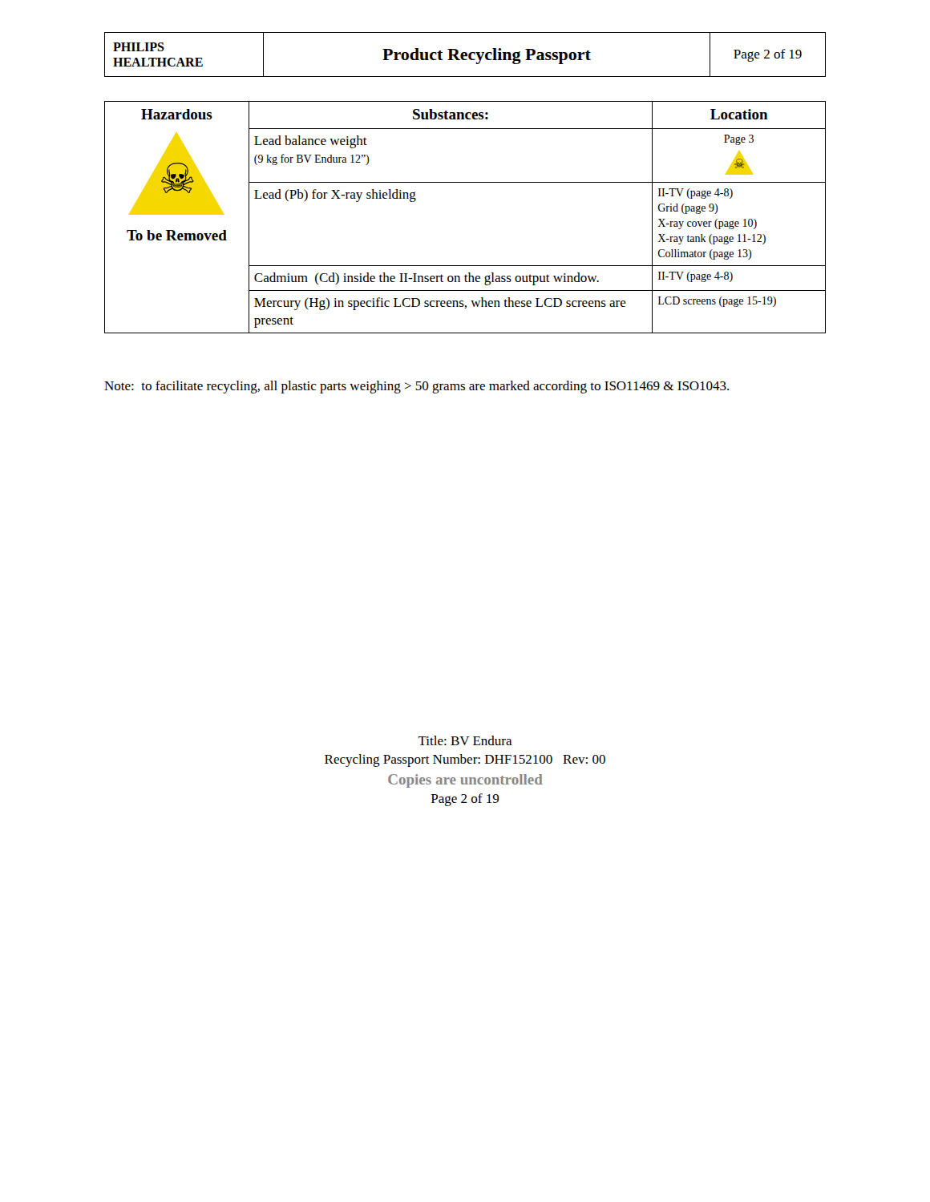| PHILIPS HEALTHCARE | Product Recycling Passport | Page 2 of 19 |
| Hazardous To be Removed | Substances: | Location |
| Lead balance weight (9 kg for BV Endura 12”) | Page 3 |
| Lead (Pb) for X-ray shielding | II-TV (page 4-8) Grid (page 9) X-ray cover (page 10) X-ray tank (page 11-12) Collimator (page 13) |
| Cadmium (Cd) inside the II-Insert on the glass output window. | II-TV (page 4-8) |
| Mercury (Hg) in specific LCD screens, when these LCD screens are present | LCD screens (page 15-19) |
Note: to facilitate recycling, all plastic parts weighing > 50 grams are marked according to ISO11469 & ISO1043.
Title: BV Endura
Recycling Passport Number: DHF152100 Rev: 00
Copies are uncontrolled
Page 2 of 19